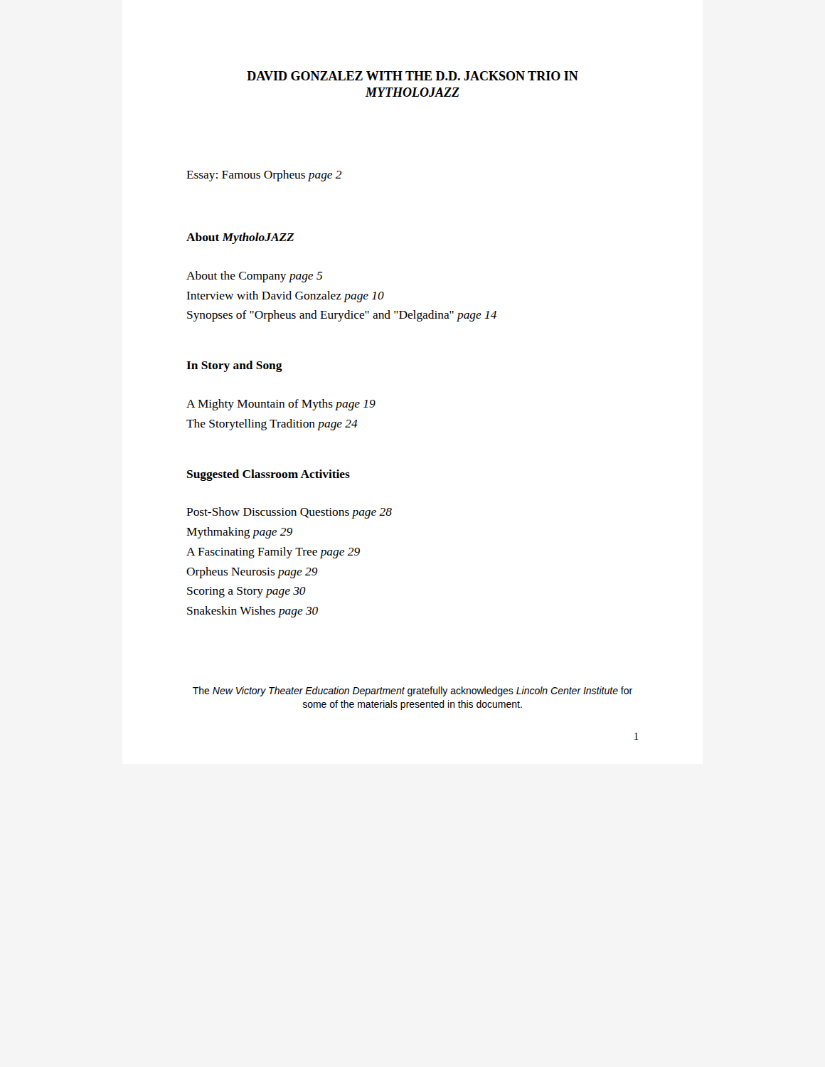DAVID GONZALEZ WITH THE D.D. JACKSON TRIO IN
MYTHOLOJAZZ
Essay: Famous Orpheus page 2
About MytholoJAZZ
About the Company page 5
Interview with David Gonzalez page 10
Synopses of "Orpheus and Eurydice" and "Delgadina" page 14
In Story and Song
A Mighty Mountain of Myths page 19
The Storytelling Tradition page 24
Suggested Classroom Activities
Post-Show Discussion Questions page 28
Mythmaking page 29
A Fascinating Family Tree page 29
Orpheus Neurosis page 29
Scoring a Story page 30
Snakeskin Wishes page 30
The New Victory Theater Education Department gratefully acknowledges Lincoln Center Institute for some of the materials presented in this document.
1